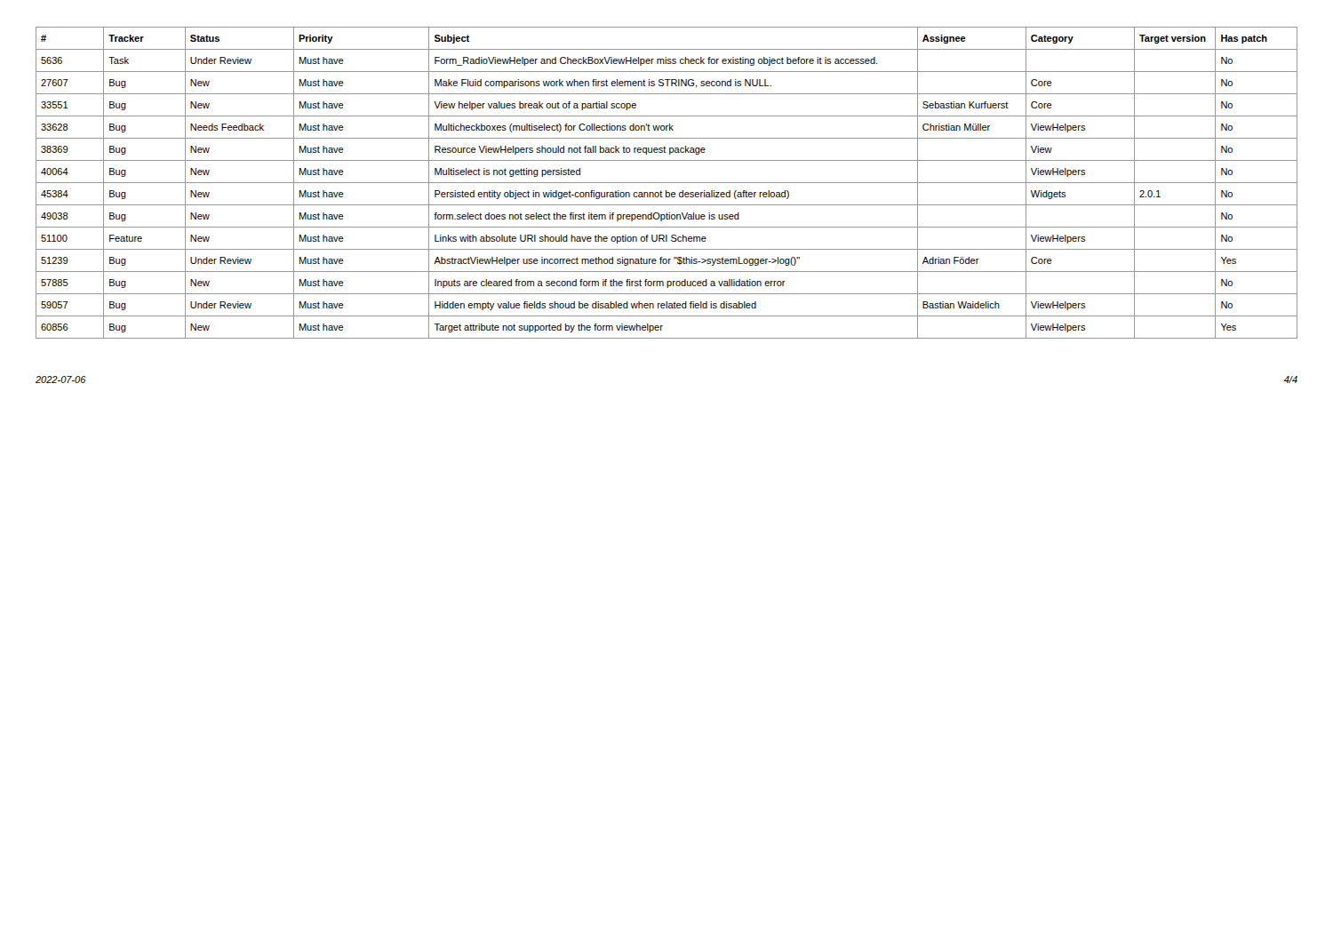| # | Tracker | Status | Priority | Subject | Assignee | Category | Target version | Has patch |
| --- | --- | --- | --- | --- | --- | --- | --- | --- |
| 5636 | Task | Under Review | Must have | Form_RadioViewHelper and CheckBoxViewHelper miss check for existing object before it is accessed. | | | | No |
| 27607 | Bug | New | Must have | Make Fluid comparisons work when first element is STRING, second is NULL. | | Core | | No |
| 33551 | Bug | New | Must have | View helper values break out of a partial scope | Sebastian Kurfuerst | Core | | No |
| 33628 | Bug | Needs Feedback | Must have | Multicheckboxes (multiselect) for Collections don't work | Christian Müller | ViewHelpers | | No |
| 38369 | Bug | New | Must have | Resource ViewHelpers should not fall back to request package | | View | | No |
| 40064 | Bug | New | Must have | Multiselect is not getting persisted | | ViewHelpers | | No |
| 45384 | Bug | New | Must have | Persisted entity object in widget-configuration cannot be deserialized (after reload) | | Widgets | 2.0.1 | No |
| 49038 | Bug | New | Must have | form.select does not select the first item if prependOptionValue is used | | | | No |
| 51100 | Feature | New | Must have | Links with absolute URI should have the option of URI Scheme | | ViewHelpers | | No |
| 51239 | Bug | Under Review | Must have | AbstractViewHelper use incorrect method signature for "$this->systemLogger->log()" | Adrian Föder | Core | | Yes |
| 57885 | Bug | New | Must have | Inputs are cleared from a second form if the first form produced a vallidation error | | | | No |
| 59057 | Bug | Under Review | Must have | Hidden empty value fields shoud be disabled when related field is disabled | Bastian Waidelich | ViewHelpers | | No |
| 60856 | Bug | New | Must have | Target attribute not supported by the form viewhelper | | ViewHelpers | | Yes |
2022-07-06 4/4